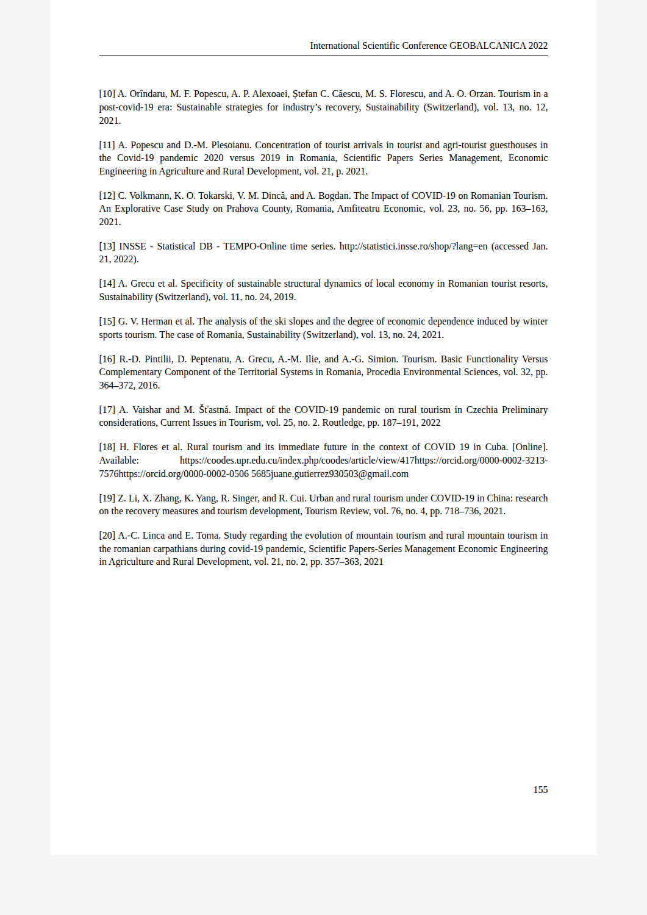International Scientific Conference GEOBALCANICA 2022
[10] A. Orîndaru, M. F. Popescu, A. P. Alexoaei, Ștefan C. Căescu, M. S. Florescu, and A. O. Orzan. Tourism in a post-covid-19 era: Sustainable strategies for industry’s recovery, Sustainability (Switzerland), vol. 13, no. 12, 2021.
[11] A. Popescu and D.-M. Plesoianu. Concentration of tourist arrivals in tourist and agri-tourist guesthouses in the Covid-19 pandemic 2020 versus 2019 in Romania, Scientific Papers Series Management, Economic Engineering in Agriculture and Rural Development, vol. 21, p. 2021.
[12] C. Volkmann, K. O. Tokarski, V. M. Dincă, and A. Bogdan. The Impact of COVID-19 on Romanian Tourism. An Explorative Case Study on Prahova County, Romania, Amfiteatru Economic, vol. 23, no. 56, pp. 163–163, 2021.
[13] INSSE - Statistical DB - TEMPO-Online time series. http://statistici.insse.ro/shop/?lang=en (accessed Jan. 21, 2022).
[14] A. Grecu et al. Specificity of sustainable structural dynamics of local economy in Romanian tourist resorts, Sustainability (Switzerland), vol. 11, no. 24, 2019.
[15] G. V. Herman et al. The analysis of the ski slopes and the degree of economic dependence induced by winter sports tourism. The case of Romania, Sustainability (Switzerland), vol. 13, no. 24, 2021.
[16] R.-D. Pintilii, D. Peptenatu, A. Grecu, A.-M. Ilie, and A.-G. Simion. Tourism. Basic Functionality Versus Complementary Component of the Territorial Systems in Romania, Procedia Environmental Sciences, vol. 32, pp. 364–372, 2016.
[17] A. Vaishar and M. Šťastná. Impact of the COVID-19 pandemic on rural tourism in Czechia Preliminary considerations, Current Issues in Tourism, vol. 25, no. 2. Routledge, pp. 187–191, 2022
[18] H. Flores et al. Rural tourism and its immediate future in the context of COVID 19 in Cuba. [Online]. Available: https://coodes.upr.edu.cu/index.php/coodes/article/view/417 https://orcid.org/0000-0002-3213-7576 https://orcid.org/0000-0002-0506 5685juane.gutierrez930503@gmail.com
[19] Z. Li, X. Zhang, K. Yang, R. Singer, and R. Cui. Urban and rural tourism under COVID-19 in China: research on the recovery measures and tourism development, Tourism Review, vol. 76, no. 4, pp. 718–736, 2021.
[20] A.-C. Linca and E. Toma. Study regarding the evolution of mountain tourism and rural mountain tourism in the romanian carpathians during covid-19 pandemic, Scientific Papers-Series Management Economic Engineering in Agriculture and Rural Development, vol. 21, no. 2, pp. 357–363, 2021
155